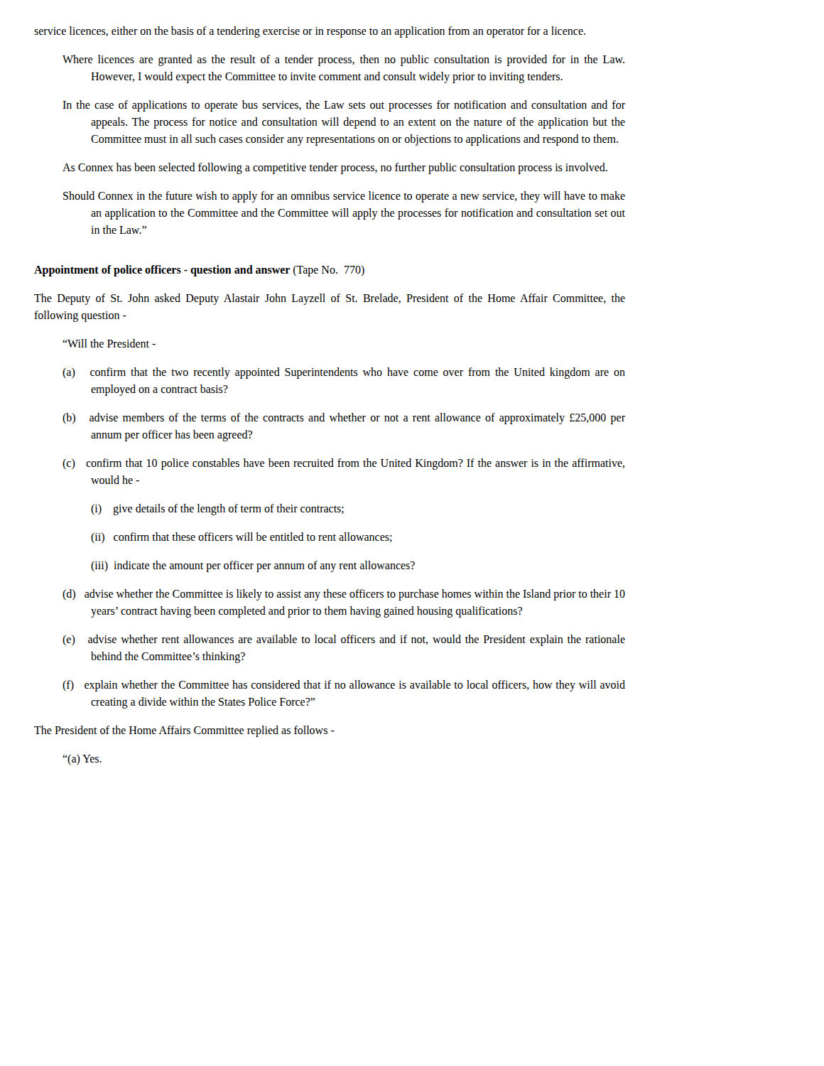service licences, either on the basis of a tendering exercise or in response to an application from an operator for a licence.
Where licences are granted as the result of a tender process, then no public consultation is provided for in the Law. However, I would expect the Committee to invite comment and consult widely prior to inviting tenders.
In the case of applications to operate bus services, the Law sets out processes for notification and consultation and for appeals. The process for notice and consultation will depend to an extent on the nature of the application but the Committee must in all such cases consider any representations on or objections to applications and respond to them.
As Connex has been selected following a competitive tender process, no further public consultation process is involved.
Should Connex in the future wish to apply for an omnibus service licence to operate a new service, they will have to make an application to the Committee and the Committee will apply the processes for notification and consultation set out in the Law.”
Appointment of police officers - question and answer (Tape No. 770)
The Deputy of St. John asked Deputy Alastair John Layzell of St. Brelade, President of the Home Affair Committee, the following question -
“Will the President -
(a) confirm that the two recently appointed Superintendents who have come over from the United kingdom are on employed on a contract basis?
(b) advise members of the terms of the contracts and whether or not a rent allowance of approximately £25,000 per annum per officer has been agreed?
(c) confirm that 10 police constables have been recruited from the United Kingdom? If the answer is in the affirmative, would he -
(i) give details of the length of term of their contracts;
(ii) confirm that these officers will be entitled to rent allowances;
(iii) indicate the amount per officer per annum of any rent allowances?
(d) advise whether the Committee is likely to assist any these officers to purchase homes within the Island prior to their 10 years’ contract having been completed and prior to them having gained housing qualifications?
(e) advise whether rent allowances are available to local officers and if not, would the President explain the rationale behind the Committee’s thinking?
(f) explain whether the Committee has considered that if no allowance is available to local officers, how they will avoid creating a divide within the States Police Force?”
The President of the Home Affairs Committee replied as follows -
“(a) Yes.